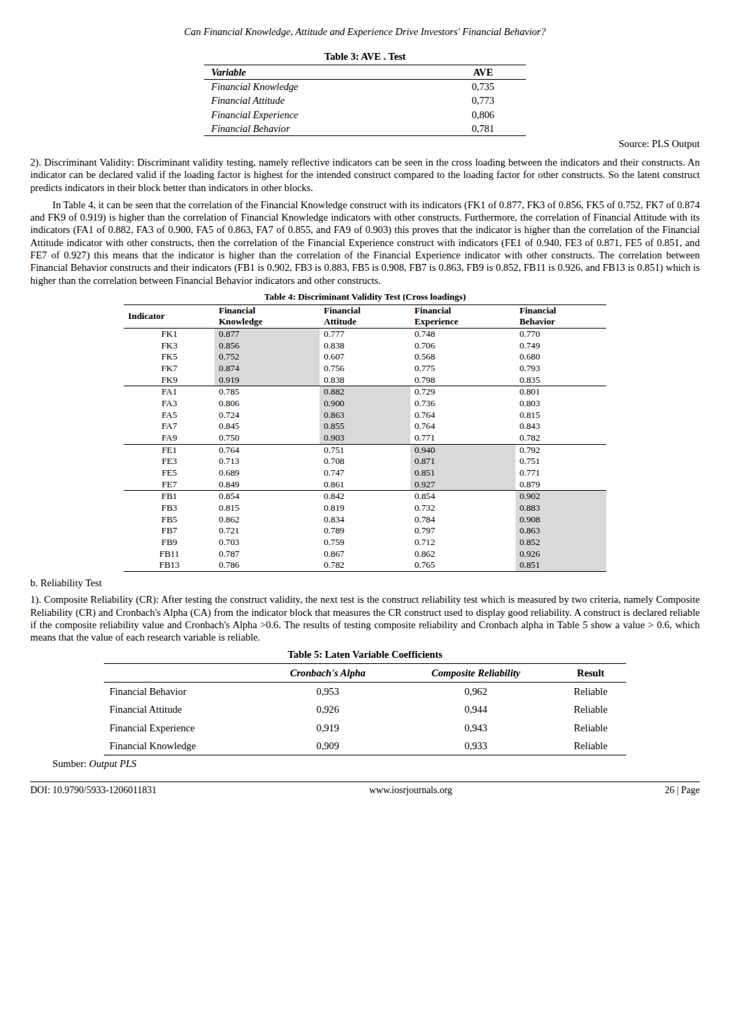Can Financial Knowledge, Attitude and Experience Drive Investors' Financial Behavior?
Table 3: AVE . Test
| Variable | AVE |
| --- | --- |
| Financial Knowledge | 0,735 |
| Financial Attitude | 0,773 |
| Financial Experience | 0,806 |
| Financial Behavior | 0,781 |
Source: PLS Output
2). Discriminant Validity: Discriminant validity testing, namely reflective indicators can be seen in the cross loading between the indicators and their constructs. An indicator can be declared valid if the loading factor is highest for the intended construct compared to the loading factor for other constructs. So the latent construct predicts indicators in their block better than indicators in other blocks.
In Table 4, it can be seen that the correlation of the Financial Knowledge construct with its indicators (FK1 of 0.877, FK3 of 0.856, FK5 of 0.752, FK7 of 0.874 and FK9 of 0.919) is higher than the correlation of Financial Knowledge indicators with other constructs. Furthermore, the correlation of Financial Attitude with its indicators (FA1 of 0.882, FA3 of 0.900, FA5 of 0.863, FA7 of 0.855, and FA9 of 0.903) this proves that the indicator is higher than the correlation of the Financial Attitude indicator with other constructs, then the correlation of the Financial Experience construct with indicators (FE1 of 0.940, FE3 of 0.871, FE5 of 0.851, and FE7 of 0.927) this means that the indicator is higher than the correlation of the Financial Experience indicator with other constructs. The correlation between Financial Behavior constructs and their indicators (FB1 is 0.902, FB3 is 0.883, FB5 is 0.908, FB7 is 0.863, FB9 is 0.852, FB11 is 0.926, and FB13 is 0.851) which is higher than the correlation between Financial Behavior indicators and other constructs.
Table 4: Discriminant Validity Test (Cross loadings)
| Indicator | Financial Knowledge | Financial Attitude | Financial Experience | Financial Behavior |
| --- | --- | --- | --- | --- |
| FK1 | 0.877 | 0.777 | 0.748 | 0.770 |
| FK3 | 0.856 | 0.838 | 0.706 | 0.749 |
| FK5 | 0.752 | 0.607 | 0.568 | 0.680 |
| FK7 | 0.874 | 0.756 | 0.775 | 0.793 |
| FK9 | 0.919 | 0.838 | 0.798 | 0.835 |
| FA1 | 0.785 | 0.882 | 0.729 | 0.801 |
| FA3 | 0.806 | 0.900 | 0.736 | 0.803 |
| FA5 | 0.724 | 0.863 | 0.764 | 0.815 |
| FA7 | 0.845 | 0.855 | 0.764 | 0.843 |
| FA9 | 0.750 | 0.903 | 0.771 | 0.782 |
| FE1 | 0.764 | 0.751 | 0.940 | 0.792 |
| FE3 | 0.713 | 0.708 | 0.871 | 0.751 |
| FE5 | 0.689 | 0.747 | 0.851 | 0.771 |
| FE7 | 0.849 | 0.861 | 0.927 | 0.879 |
| FB1 | 0.854 | 0.842 | 0.854 | 0.902 |
| FB3 | 0.815 | 0.819 | 0.732 | 0.883 |
| FB5 | 0.862 | 0.834 | 0.784 | 0.908 |
| FB7 | 0.721 | 0.789 | 0.797 | 0.863 |
| FB9 | 0.703 | 0.759 | 0.712 | 0.852 |
| FB11 | 0.787 | 0.867 | 0.862 | 0.926 |
| FB13 | 0.786 | 0.782 | 0.765 | 0.851 |
b. Reliability Test
1). Composite Reliability (CR): After testing the construct validity, the next test is the construct reliability test which is measured by two criteria, namely Composite Reliability (CR) and Cronbach's Alpha (CA) from the indicator block that measures the CR construct used to display good reliability. A construct is declared reliable if the composite reliability value and Cronbach's Alpha >0.6. The results of testing composite reliability and Cronbach alpha in Table 5 show a value > 0.6, which means that the value of each research variable is reliable.
Table 5: Laten Variable Coefficients
| | Cronbach's Alpha | Composite Reliability | Result |
| --- | --- | --- | --- |
| Financial Behavior | 0,953 | 0,962 | Reliable |
| Financial Attitude | 0,926 | 0,944 | Reliable |
| Financial Experience | 0,919 | 0,943 | Reliable |
| Financial Knowledge | 0,909 | 0,933 | Reliable |
Sumber: Output PLS
DOI: 10.9790/5933-1206011831 www.iosrjournals.org 26 | Page